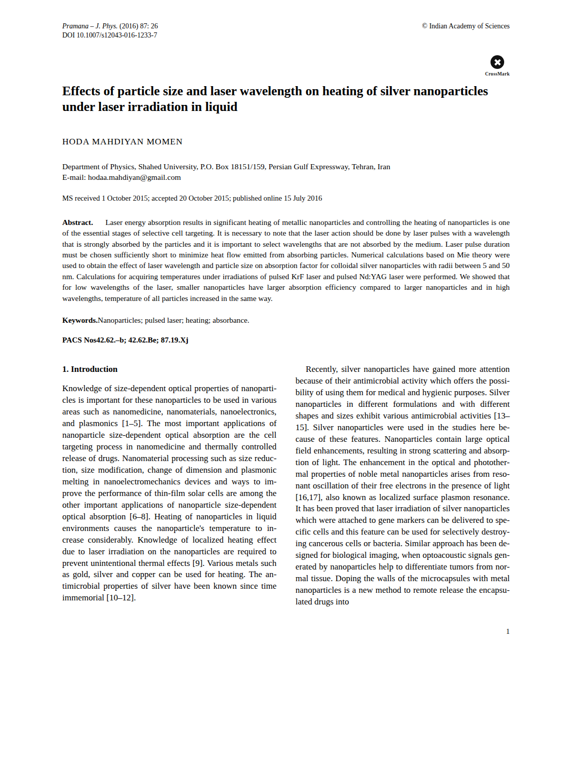Pramana – J. Phys. (2016) 87: 26
DOI 10.1007/s12043-016-1233-7
© Indian Academy of Sciences
CrossMark
Effects of particle size and laser wavelength on heating of silver nanoparticles under laser irradiation in liquid
HODA MAHDIYAN MOMEN
Department of Physics, Shahed University, P.O. Box 18151/159, Persian Gulf Expressway, Tehran, Iran E-mail: hodaa.mahdiyan@gmail.com
MS received 1 October 2015; accepted 20 October 2015; published online 15 July 2016
Abstract. Laser energy absorption results in significant heating of metallic nanoparticles and controlling the heating of nanoparticles is one of the essential stages of selective cell targeting. It is necessary to note that the laser action should be done by laser pulses with a wavelength that is strongly absorbed by the particles and it is important to select wavelengths that are not absorbed by the medium. Laser pulse duration must be chosen sufficiently short to minimize heat flow emitted from absorbing particles. Numerical calculations based on Mie theory were used to obtain the effect of laser wavelength and particle size on absorption factor for colloidal silver nanoparticles with radii between 5 and 50 nm. Calculations for acquiring temperatures under irradiations of pulsed KrF laser and pulsed Nd:YAG laser were performed. We showed that for low wavelengths of the laser, smaller nanoparticles have larger absorption efficiency compared to larger nanoparticles and in high wavelengths, temperature of all particles increased in the same way.
Keywords. Nanoparticles; pulsed laser; heating; absorbance.
PACS Nos 42.62.–b; 42.62.Be; 87.19.Xj
1. Introduction
Knowledge of size-dependent optical properties of nanoparticles is important for these nanoparticles to be used in various areas such as nanomedicine, nanomaterials, nanoelectronics, and plasmonics [1–5]. The most important applications of nanoparticle size-dependent optical absorption are the cell targeting process in nanomedicine and thermally controlled release of drugs. Nanomaterial processing such as size reduction, size modification, change of dimension and plasmonic melting in nanoelectromechanics devices and ways to improve the performance of thin-film solar cells are among the other important applications of nanoparticle size-dependent optical absorption [6–8]. Heating of nanoparticles in liquid environments causes the nanoparticle's temperature to increase considerably. Knowledge of localized heating effect due to laser irradiation on the nanoparticles are required to prevent unintentional thermal effects [9]. Various metals such as gold, silver and copper can be used for heating. The antimicrobial properties of silver have been known since time immemorial [10–12].
Recently, silver nanoparticles have gained more attention because of their antimicrobial activity which offers the possibility of using them for medical and hygienic purposes. Silver nanoparticles in different formulations and with different shapes and sizes exhibit various antimicrobial activities [13–15]. Silver nanoparticles were used in the studies here because of these features. Nanoparticles contain large optical field enhancements, resulting in strong scattering and absorption of light. The enhancement in the optical and photothermal properties of noble metal nanoparticles arises from resonant oscillation of their free electrons in the presence of light [16,17], also known as localized surface plasmon resonance. It has been proved that laser irradiation of silver nanoparticles which were attached to gene markers can be delivered to specific cells and this feature can be used for selectively destroying cancerous cells or bacteria. Similar approach has been designed for biological imaging, when optoacoustic signals generated by nanoparticles help to differentiate tumors from normal tissue. Doping the walls of the microcapsules with metal nanoparticles is a new method to remote release the encapsulated drugs into
1